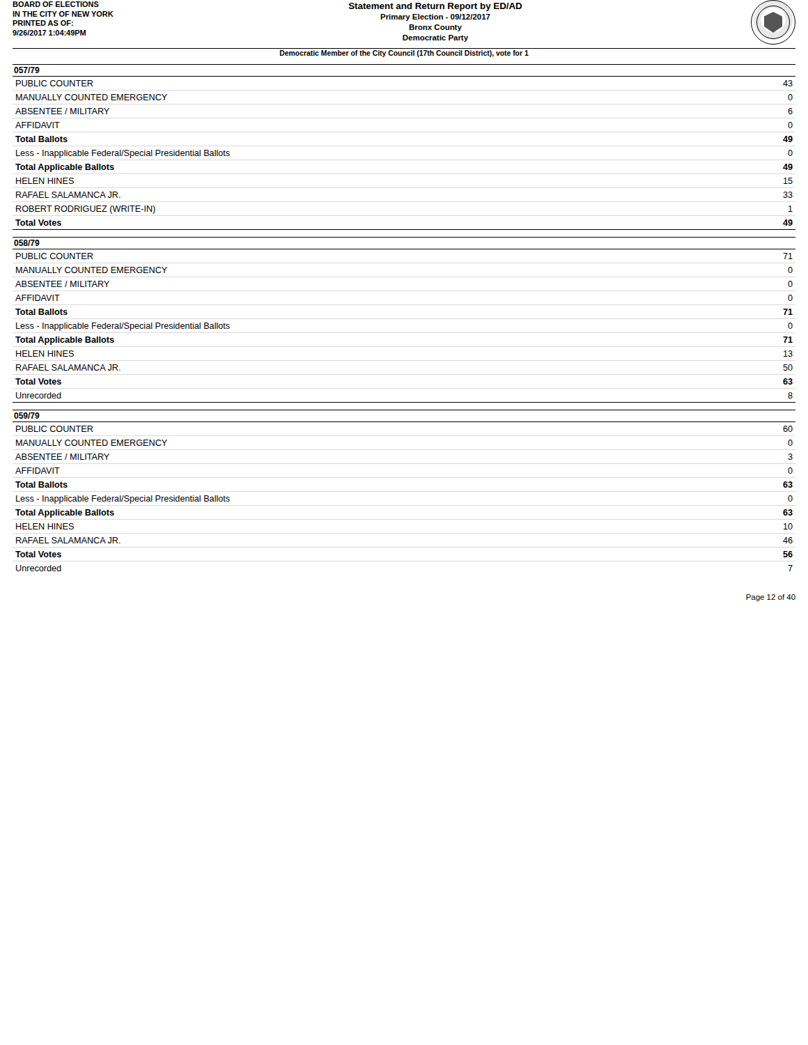BOARD OF ELECTIONS
IN THE CITY OF NEW YORK
PRINTED AS OF:
9/26/2017 1:04:49PM
Statement and Return Report by ED/AD
Primary Election - 09/12/2017
Bronx County
Democratic Party
Democratic Member of the City Council (17th Council District), vote for 1
057/79
| PUBLIC COUNTER | 43 |
| MANUALLY COUNTED EMERGENCY | 0 |
| ABSENTEE / MILITARY | 6 |
| AFFIDAVIT | 0 |
| Total Ballots | 49 |
| Less - Inapplicable Federal/Special Presidential Ballots | 0 |
| Total Applicable Ballots | 49 |
| HELEN HINES | 15 |
| RAFAEL SALAMANCA JR. | 33 |
| ROBERT RODRIGUEZ (WRITE-IN) | 1 |
| Total Votes | 49 |
058/79
| PUBLIC COUNTER | 71 |
| MANUALLY COUNTED EMERGENCY | 0 |
| ABSENTEE / MILITARY | 0 |
| AFFIDAVIT | 0 |
| Total Ballots | 71 |
| Less - Inapplicable Federal/Special Presidential Ballots | 0 |
| Total Applicable Ballots | 71 |
| HELEN HINES | 13 |
| RAFAEL SALAMANCA JR. | 50 |
| Total Votes | 63 |
| Unrecorded | 8 |
059/79
| PUBLIC COUNTER | 60 |
| MANUALLY COUNTED EMERGENCY | 0 |
| ABSENTEE / MILITARY | 3 |
| AFFIDAVIT | 0 |
| Total Ballots | 63 |
| Less - Inapplicable Federal/Special Presidential Ballots | 0 |
| Total Applicable Ballots | 63 |
| HELEN HINES | 10 |
| RAFAEL SALAMANCA JR. | 46 |
| Total Votes | 56 |
| Unrecorded | 7 |
Page 12 of 40